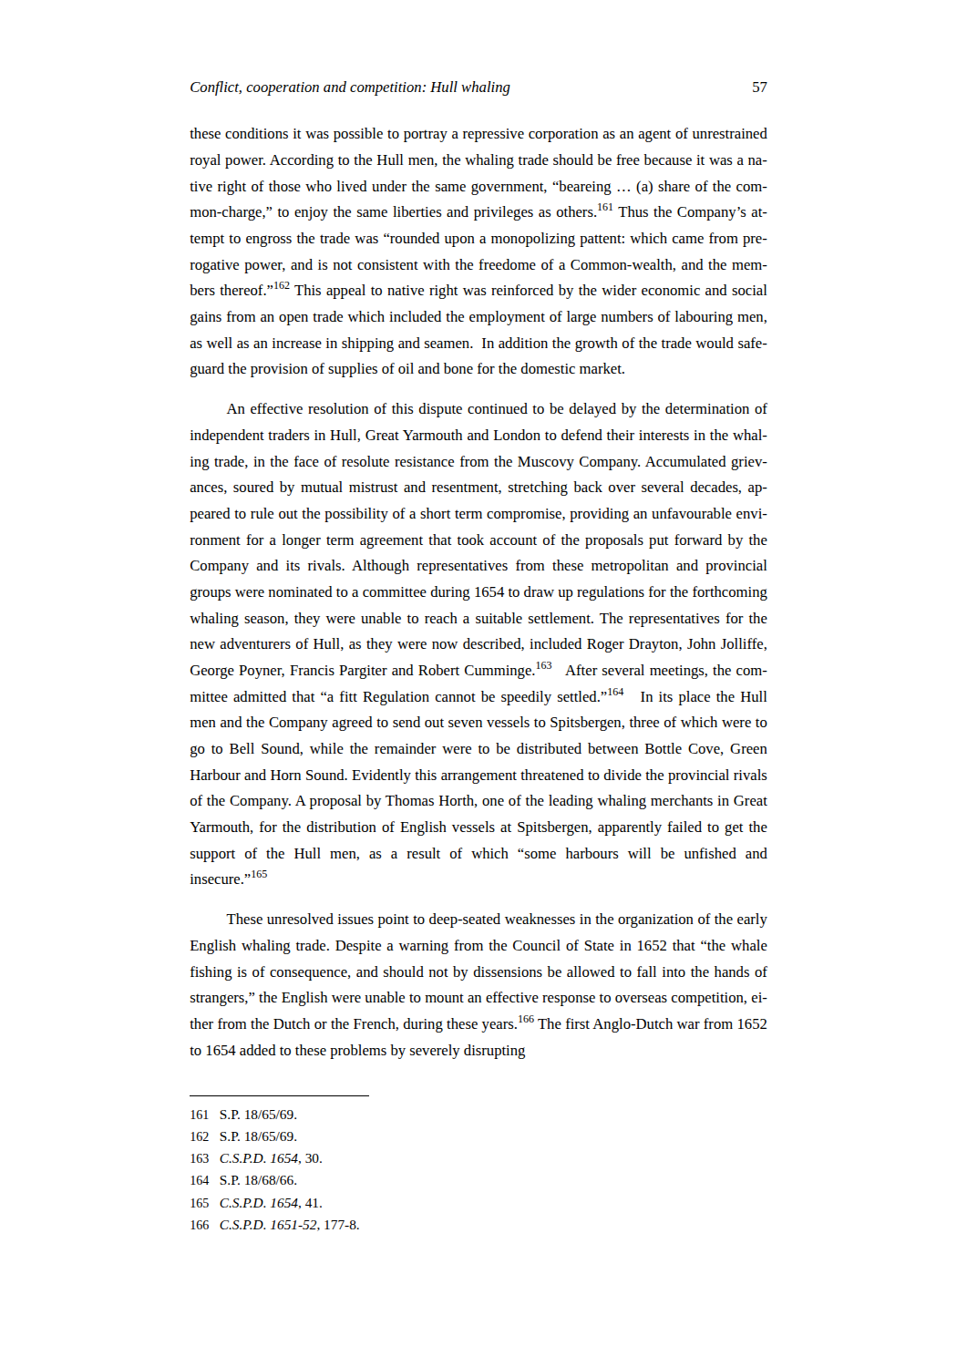Conflict, cooperation and competition: Hull whaling 57
these conditions it was possible to portray a repressive corporation as an agent of unrestrained royal power. According to the Hull men, the whaling trade should be free because it was a native right of those who lived under the same government, “beareing … (a) share of the common-charge,” to enjoy the same liberties and privileges as others.161 Thus the Company’s attempt to engross the trade was “rounded upon a monopolizing pattent: which came from prerogative power, and is not consistent with the freedome of a Common-wealth, and the members thereof.”162 This appeal to native right was reinforced by the wider economic and social gains from an open trade which included the employment of large numbers of labouring men, as well as an increase in shipping and seamen. In addition the growth of the trade would safeguard the provision of supplies of oil and bone for the domestic market.
An effective resolution of this dispute continued to be delayed by the determination of independent traders in Hull, Great Yarmouth and London to defend their interests in the whaling trade, in the face of resolute resistance from the Muscovy Company. Accumulated grievances, soured by mutual mistrust and resentment, stretching back over several decades, appeared to rule out the possibility of a short term compromise, providing an unfavourable environment for a longer term agreement that took account of the proposals put forward by the Company and its rivals. Although representatives from these metropolitan and provincial groups were nominated to a committee during 1654 to draw up regulations for the forthcoming whaling season, they were unable to reach a suitable settlement. The representatives for the new adventurers of Hull, as they were now described, included Roger Drayton, John Jolliffe, George Poyner, Francis Pargiter and Robert Cumminge.163 After several meetings, the committee admitted that “a fitt Regulation cannot be speedily settled.”164 In its place the Hull men and the Company agreed to send out seven vessels to Spitsbergen, three of which were to go to Bell Sound, while the remainder were to be distributed between Bottle Cove, Green Harbour and Horn Sound. Evidently this arrangement threatened to divide the provincial rivals of the Company. A proposal by Thomas Horth, one of the leading whaling merchants in Great Yarmouth, for the distribution of English vessels at Spitsbergen, apparently failed to get the support of the Hull men, as a result of which “some harbours will be unfished and insecure.”165
These unresolved issues point to deep-seated weaknesses in the organization of the early English whaling trade. Despite a warning from the Council of State in 1652 that “the whale fishing is of consequence, and should not by dissensions be allowed to fall into the hands of strangers,” the English were unable to mount an effective response to overseas competition, either from the Dutch or the French, during these years.166 The first Anglo-Dutch war from 1652 to 1654 added to these problems by severely disrupting
161 S.P. 18/65/69.
162 S.P. 18/65/69.
163 C.S.P.D. 1654, 30.
164 S.P. 18/68/66.
165 C.S.P.D. 1654, 41.
166 C.S.P.D. 1651-52, 177-8.